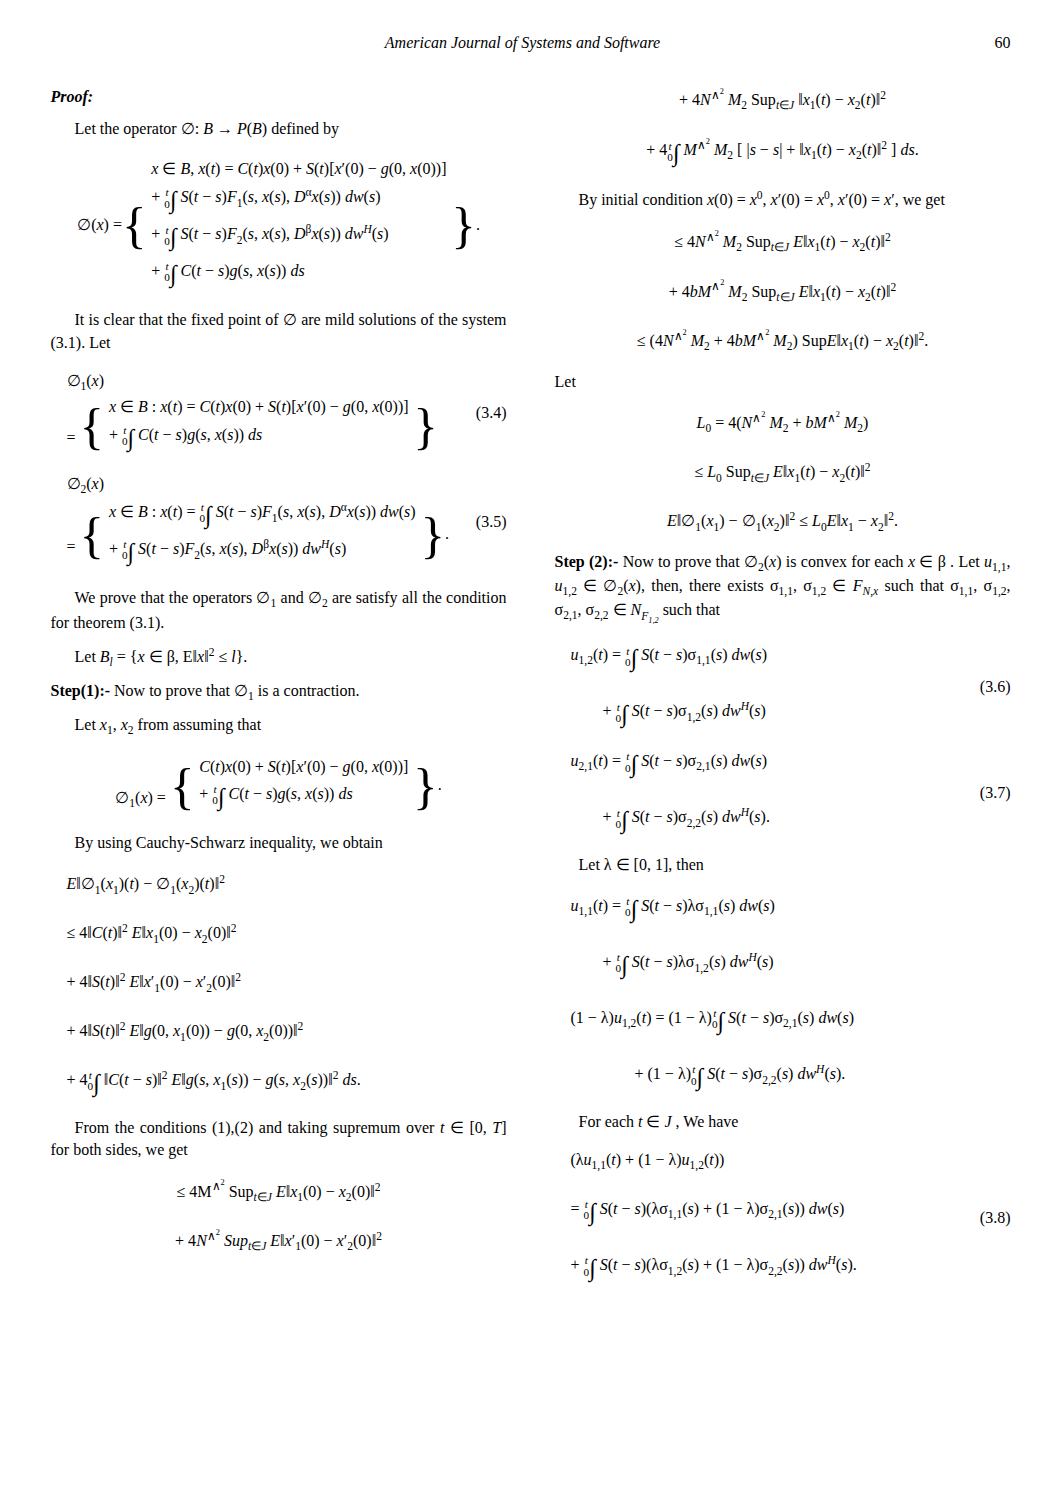American Journal of Systems and Software 60
Proof:
Let the operator ∅: B → P(B) defined by
∅(x) = {
x ∈ B, x(t) = C(t)x(0) + S(t)[x′(0) − g(0, x(0))]
+ t 0∫ S(t − s)F1(s, x(s), Dαx(s)) dw(s)
+ t 0∫ S(t − s)F2(s, x(s), Dβx(s)) dwH(s)
+ t 0∫ C(t − s)g(s, x(s)) ds
} .
It is clear that the fixed point of ∅ are mild solutions of the system (3.1). Let
∅1(x)
= {
x ∈ B : x(t) = C(t)x(0) + S(t)[x′(0) − g(0, x(0))]
+ t 0∫ C(t − s)g(s, x(s)) ds
}
(3.4)
∅2(x)
= {
x ∈ B : x(t) = t 0∫ S(t − s)F1(s, x(s), Dαx(s)) dw(s)
+ t 0∫ S(t − s)F2(s, x(s), Dβx(s)) dwH(s)
} .
(3.5)
We prove that the operators ∅1 and ∅2 are satisfy all the condition for theorem (3.1).
Let Bl = {x ∈ β, E‖x‖2 ≤ l}.
Step(1):- Now to prove that ∅1 is a contraction.
Let x1, x2 from assuming that
∅1(x) = {
C(t)x(0) + S(t)[x′(0) − g(0, x(0))]
+ t 0∫ C(t − s)g(s, x(s)) ds
} .
By using Cauchy-Schwarz inequality, we obtain
E‖∅1(x1)(t) − ∅1(x2)(t)‖2
≤ 4‖C(t)‖2 E‖x1(0) − x2(0)‖2
+ 4‖S(t)‖2 E‖x′1(0) − x′2(0)‖2
+ 4‖S(t)‖2 E‖g(0, x1(0)) − g(0, x2(0))‖2
+ 4t 0∫ ‖C(t − s)‖2 E‖g(s, x1(s)) − g(s, x2(s))‖2 ds.
From the conditions (1),(2) and taking supremum over t ∈ [0, T] for both sides, we get
≤ 4M∧2 Supt∈J E‖x1(0) − x2(0)‖2
+ 4N∧2 Supt∈J E‖x′1(0) − x′2(0)‖2
+ 4N∧2 M2 Supt∈J ‖x1(t) − x2(t)‖2
+ 4t 0∫ M∧2 M2 [ |s − s| + ‖x1(t) − x2(t)‖2 ] ds.
By initial condition x(0) = x0, x′(0) = x0, x′(0) = x′, we get
≤ 4N∧2 M2 Supt∈J E‖x1(t) − x2(t)‖2
+ 4bM∧2 M2 Supt∈J E‖x1(t) − x2(t)‖2
≤ (4N∧2 M2 + 4bM∧2 M2) SupE‖x1(t) − x2(t)‖2.
Let
L0 = 4(N∧2 M2 + bM∧2 M2)
≤ L0 Supt∈J E‖x1(t) − x2(t)‖2
E‖∅1(x1) − ∅1(x2)‖2 ≤ L0E‖x1 − x2‖2.
Step (2):- Now to prove that ∅2(x) is convex for each x ∈ β . Let u1,1, u1,2 ∈ ∅2(x), then, there exists σ1,1, σ1,2 ∈ FN,x such that σ1,1, σ1,2, σ2,1, σ2,2 ∈ NF1,2 such that
u1,2(t) = t 0∫ S(t − s)σ1,1(s) dw(s)
+ t 0∫ S(t − s)σ1,2(s) dwH(s)
(3.6)
u2,1(t) = t 0∫ S(t − s)σ2,1(s) dw(s)
+ t 0∫ S(t − s)σ2,2(s) dwH(s).
(3.7)
Let λ ∈ [0, 1], then
u1,1(t) = t 0∫ S(t − s)λσ1,1(s) dw(s)
+ t 0∫ S(t − s)λσ1,2(s) dwH(s)
(1 − λ)u1,2(t) = (1 − λ)t 0∫ S(t − s)σ2,1(s) dw(s)
+ (1 − λ)t 0∫ S(t − s)σ2,2(s) dwH(s).
For each t ∈ J , We have
(λu1,1(t) + (1 − λ)u1,2(t))
= t 0∫ S(t − s)(λσ1,1(s) + (1 − λ)σ2,1(s)) dw(s)
+ t 0∫ S(t − s)(λσ1,2(s) + (1 − λ)σ2,2(s)) dwH(s).
(3.8)